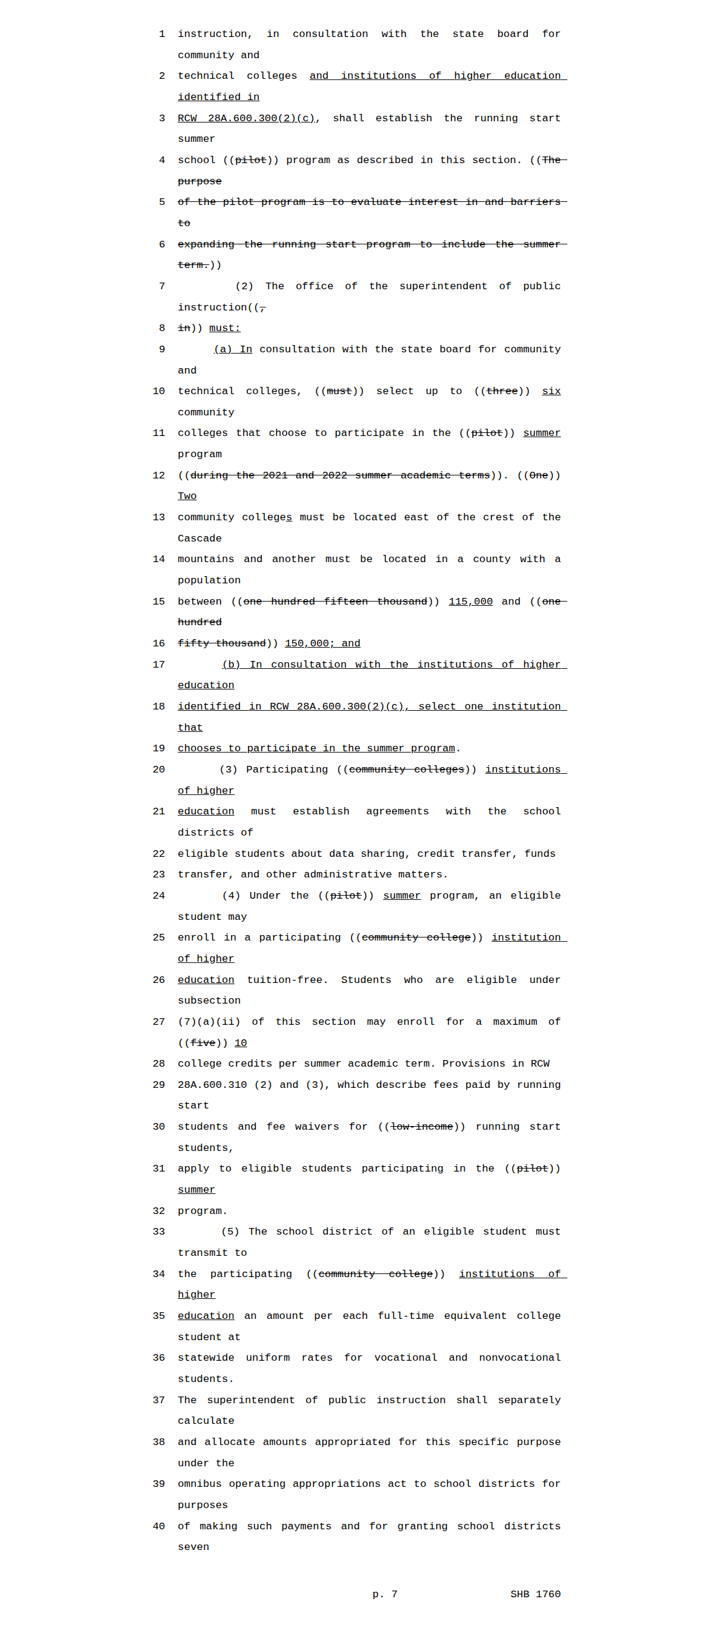1 instruction, in consultation with the state board for community and
2 technical colleges and institutions of higher education identified in
3 RCW 28A.600.300(2)(c), shall establish the running start summer
4 school ((pilot)) program as described in this section. ((The purpose
5 of the pilot program is to evaluate interest in and barriers to
6 expanding the running start program to include the summer term.))
7 (2) The office of the superintendent of public instruction((,
8 in)) must:
9 (a) In consultation with the state board for community and
10 technical colleges, ((must)) select up to ((three)) six community
11 colleges that choose to participate in the ((pilot)) summer program
12((during the 2021 and 2022 summer academic terms)). ((One)) Two
13 community colleges must be located east of the crest of the Cascade
14 mountains and another must be located in a county with a population
15 between ((one hundred fifteen thousand)) 115,000 and ((one hundred
16 fifty thousand)) 150,000; and
17 (b) In consultation with the institutions of higher education
18 identified in RCW 28A.600.300(2)(c), select one institution that
19 chooses to participate in the summer program.
20 (3) Participating ((community colleges)) institutions of higher
21 education must establish agreements with the school districts of
22 eligible students about data sharing, credit transfer, funds
23 transfer, and other administrative matters.
24 (4) Under the ((pilot)) summer program, an eligible student may
25 enroll in a participating ((community college)) institution of higher
26 education tuition-free. Students who are eligible under subsection
27(7)(a)(ii) of this section may enroll for a maximum of ((five)) 10
28 college credits per summer academic term. Provisions in RCW
2928A.600.310 (2) and (3), which describe fees paid by running start
30 students and fee waivers for ((low-income)) running start students,
31 apply to eligible students participating in the ((pilot)) summer
32 program.
33 (5) The school district of an eligible student must transmit to
34 the participating ((community college)) institutions of higher
35 education an amount per each full-time equivalent college student at
36 statewide uniform rates for vocational and nonvocational students.
37 The superintendent of public instruction shall separately calculate
38 and allocate amounts appropriated for this specific purpose under the
39 omnibus operating appropriations act to school districts for purposes
40 of making such payments and for granting school districts seven
p. 7 SHB 1760